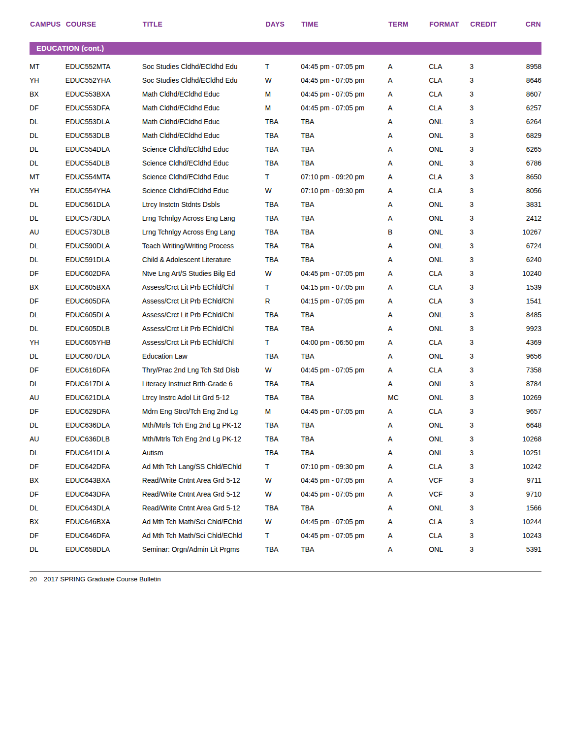| CAMPUS | COURSE | TITLE | DAYS | TIME | TERM | FORMAT | CREDIT | CRN |
| --- | --- | --- | --- | --- | --- | --- | --- | --- |
| EDUCATION (cont.) |
| MT | EDUC552MTA | Soc Studies Cldhd/ECldhd Edu | T | 04:45 pm - 07:05 pm | A | CLA | 3 | 8958 |
| YH | EDUC552YHA | Soc Studies Cldhd/ECldhd Edu | W | 04:45 pm - 07:05 pm | A | CLA | 3 | 8646 |
| BX | EDUC553BXA | Math Cldhd/ECldhd Educ | M | 04:45 pm - 07:05 pm | A | CLA | 3 | 8607 |
| DF | EDUC553DFA | Math Cldhd/ECldhd Educ | M | 04:45 pm - 07:05 pm | A | CLA | 3 | 6257 |
| DL | EDUC553DLA | Math Cldhd/ECldhd Educ | TBA | TBA | A | ONL | 3 | 6264 |
| DL | EDUC553DLB | Math Cldhd/ECldhd Educ | TBA | TBA | A | ONL | 3 | 6829 |
| DL | EDUC554DLA | Science Cldhd/ECldhd Educ | TBA | TBA | A | ONL | 3 | 6265 |
| DL | EDUC554DLB | Science Cldhd/ECldhd Educ | TBA | TBA | A | ONL | 3 | 6786 |
| MT | EDUC554MTA | Science Cldhd/ECldhd Educ | T | 07:10 pm - 09:20 pm | A | CLA | 3 | 8650 |
| YH | EDUC554YHA | Science Cldhd/ECldhd Educ | W | 07:10 pm - 09:30 pm | A | CLA | 3 | 8056 |
| DL | EDUC561DLA | Ltrcy Instctn Stdnts Dsbls | TBA | TBA | A | ONL | 3 | 3831 |
| DL | EDUC573DLA | Lrng Tchnlgy Across Eng Lang | TBA | TBA | A | ONL | 3 | 2412 |
| AU | EDUC573DLB | Lrng Tchnlgy Across Eng Lang | TBA | TBA | B | ONL | 3 | 10267 |
| DL | EDUC590DLA | Teach Writing/Writing Process | TBA | TBA | A | ONL | 3 | 6724 |
| DL | EDUC591DLA | Child & Adolescent Literature | TBA | TBA | A | ONL | 3 | 6240 |
| DF | EDUC602DFA | Ntve Lng Art/S Studies Bilg Ed | W | 04:45 pm - 07:05 pm | A | CLA | 3 | 10240 |
| BX | EDUC605BXA | Assess/Crct Lit Prb EChld/Chl | T | 04:15 pm - 07:05 pm | A | CLA | 3 | 1539 |
| DF | EDUC605DFA | Assess/Crct Lit Prb EChld/Chl | R | 04:15 pm - 07:05 pm | A | CLA | 3 | 1541 |
| DL | EDUC605DLA | Assess/Crct Lit Prb EChld/Chl | TBA | TBA | A | ONL | 3 | 8485 |
| DL | EDUC605DLB | Assess/Crct Lit Prb EChld/Chl | TBA | TBA | A | ONL | 3 | 9923 |
| YH | EDUC605YHB | Assess/Crct Lit Prb EChld/Chl | T | 04:00 pm - 06:50 pm | A | CLA | 3 | 4369 |
| DL | EDUC607DLA | Education Law | TBA | TBA | A | ONL | 3 | 9656 |
| DF | EDUC616DFA | Thry/Prac 2nd Lng Tch Std Disb | W | 04:45 pm - 07:05 pm | A | CLA | 3 | 7358 |
| DL | EDUC617DLA | Literacy Instruct Brth-Grade 6 | TBA | TBA | A | ONL | 3 | 8784 |
| AU | EDUC621DLA | Ltrcy Instrc Adol Lit Grd 5-12 | TBA | TBA | MC | ONL | 3 | 10269 |
| DF | EDUC629DFA | Mdrn Eng Strct/Tch Eng 2nd Lg | M | 04:45 pm - 07:05 pm | A | CLA | 3 | 9657 |
| DL | EDUC636DLA | Mth/Mtrls Tch Eng 2nd Lg PK-12 | TBA | TBA | A | ONL | 3 | 6648 |
| AU | EDUC636DLB | Mth/Mtrls Tch Eng 2nd Lg PK-12 | TBA | TBA | A | ONL | 3 | 10268 |
| DL | EDUC641DLA | Autism | TBA | TBA | A | ONL | 3 | 10251 |
| DF | EDUC642DFA | Ad Mth Tch Lang/SS Chld/EChld | T | 07:10 pm - 09:30 pm | A | CLA | 3 | 10242 |
| BX | EDUC643BXA | Read/Write Cntnt Area Grd 5-12 | W | 04:45 pm - 07:05 pm | A | VCF | 3 | 9711 |
| DF | EDUC643DFA | Read/Write Cntnt Area Grd 5-12 | W | 04:45 pm - 07:05 pm | A | VCF | 3 | 9710 |
| DL | EDUC643DLA | Read/Write Cntnt Area Grd 5-12 | TBA | TBA | A | ONL | 3 | 1566 |
| BX | EDUC646BXA | Ad Mth Tch Math/Sci Chld/EChld | W | 04:45 pm - 07:05 pm | A | CLA | 3 | 10244 |
| DF | EDUC646DFA | Ad Mth Tch Math/Sci Chld/EChld | T | 04:45 pm - 07:05 pm | A | CLA | 3 | 10243 |
| DL | EDUC658DLA | Seminar: Orgn/Admin Lit Prgms | TBA | TBA | A | ONL | 3 | 5391 |
202017 SPRING Graduate Course Bulletin